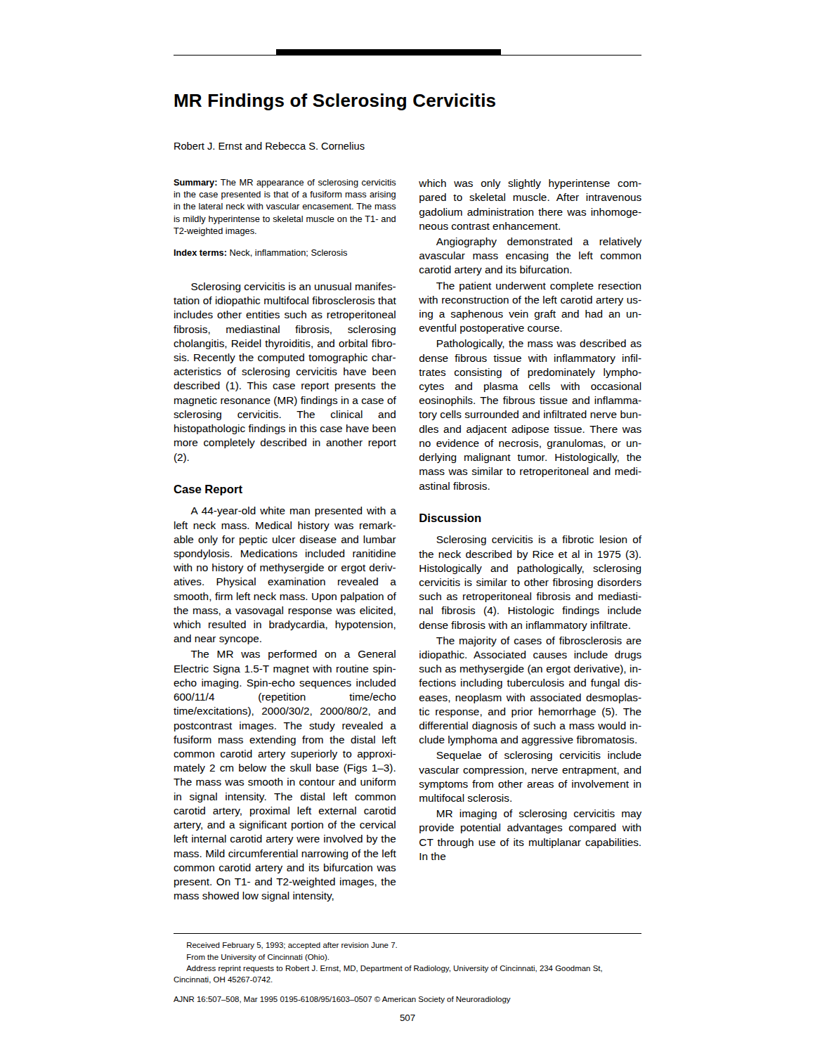MR Findings of Sclerosing Cervicitis
Robert J. Ernst and Rebecca S. Cornelius
Summary: The MR appearance of sclerosing cervicitis in the case presented is that of a fusiform mass arising in the lateral neck with vascular encasement. The mass is mildly hyperintense to skeletal muscle on the T1- and T2-weighted images.
Index terms: Neck, inflammation; Sclerosis
Sclerosing cervicitis is an unusual manifestation of idiopathic multifocal fibrosclerosis that includes other entities such as retroperitoneal fibrosis, mediastinal fibrosis, sclerosing cholangitis, Reidel thyroiditis, and orbital fibrosis. Recently the computed tomographic characteristics of sclerosing cervicitis have been described (1). This case report presents the magnetic resonance (MR) findings in a case of sclerosing cervicitis. The clinical and histopathologic findings in this case have been more completely described in another report (2).
Case Report
A 44-year-old white man presented with a left neck mass. Medical history was remarkable only for peptic ulcer disease and lumbar spondylosis. Medications included ranitidine with no history of methysergide or ergot derivatives. Physical examination revealed a smooth, firm left neck mass. Upon palpation of the mass, a vasovagal response was elicited, which resulted in bradycardia, hypotension, and near syncope.
The MR was performed on a General Electric Signa 1.5-T magnet with routine spin-echo imaging. Spin-echo sequences included 600/11/4 (repetition time/echo time/excitations), 2000/30/2, 2000/80/2, and postcontrast images. The study revealed a fusiform mass extending from the distal left common carotid artery superiorly to approximately 2 cm below the skull base (Figs 1–3). The mass was smooth in contour and uniform in signal intensity. The distal left common carotid artery, proximal left external carotid artery, and a significant portion of the cervical left internal carotid artery were involved by the mass. Mild circumferential narrowing of the left common carotid artery and its bifurcation was present. On T1- and T2-weighted images, the mass showed low signal intensity,
which was only slightly hyperintense compared to skeletal muscle. After intravenous gadolium administration there was inhomogeneous contrast enhancement.
Angiography demonstrated a relatively avascular mass encasing the left common carotid artery and its bifurcation.
The patient underwent complete resection with reconstruction of the left carotid artery using a saphenous vein graft and had an uneventful postoperative course.
Pathologically, the mass was described as dense fibrous tissue with inflammatory infiltrates consisting of predominately lymphocytes and plasma cells with occasional eosinophils. The fibrous tissue and inflammatory cells surrounded and infiltrated nerve bundles and adjacent adipose tissue. There was no evidence of necrosis, granulomas, or underlying malignant tumor. Histologically, the mass was similar to retroperitoneal and mediastinal fibrosis.
Discussion
Sclerosing cervicitis is a fibrotic lesion of the neck described by Rice et al in 1975 (3). Histologically and pathologically, sclerosing cervicitis is similar to other fibrosing disorders such as retroperitoneal fibrosis and mediastinal fibrosis (4). Histologic findings include dense fibrosis with an inflammatory infiltrate.
The majority of cases of fibrosclerosis are idiopathic. Associated causes include drugs such as methysergide (an ergot derivative), infections including tuberculosis and fungal diseases, neoplasm with associated desmoplastic response, and prior hemorrhage (5). The differential diagnosis of such a mass would include lymphoma and aggressive fibromatosis.
Sequelae of sclerosing cervicitis include vascular compression, nerve entrapment, and symptoms from other areas of involvement in multifocal sclerosis.
MR imaging of sclerosing cervicitis may provide potential advantages compared with CT through use of its multiplanar capabilities. In the
Received February 5, 1993; accepted after revision June 7.
From the University of Cincinnati (Ohio).
Address reprint requests to Robert J. Ernst, MD, Department of Radiology, University of Cincinnati, 234 Goodman St, Cincinnati, OH 45267-0742.
AJNR 16:507–508, Mar 1995 0195-6108/95/1603–0507 © American Society of Neuroradiology
507